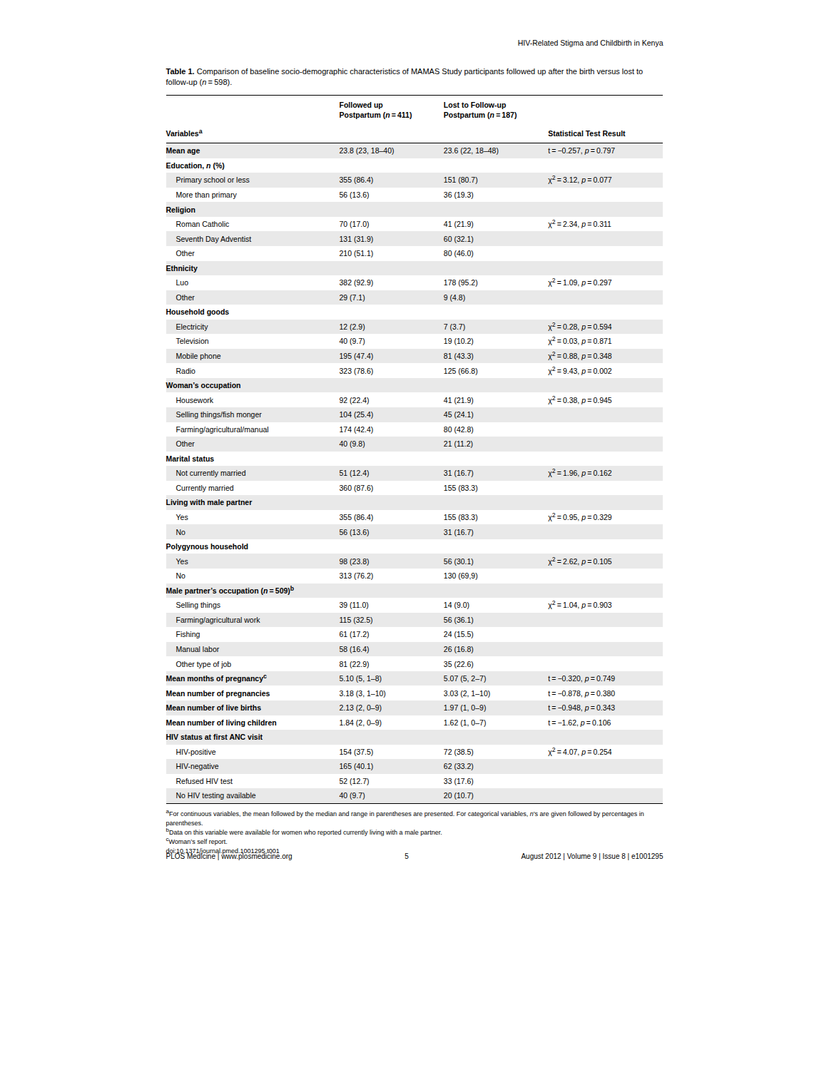HIV-Related Stigma and Childbirth in Kenya
Table 1. Comparison of baseline socio-demographic characteristics of MAMAS Study participants followed up after the birth versus lost to follow-up (n = 598).
| | Followed up Postpartum ( n = 411) | Lost to Follow-up Postpartum ( n = 187) | |
| --- | --- | --- | --- |
| Variables a | | | Statistical Test Result |
| Mean age | 23.8 (23, 18–40) | 23.6 (22, 18–48) | t = −0.257, p = 0.797 |
| Education, n (%) | | | |
| Primary school or less | 355 (86.4) | 151 (80.7) | χ 2 = 3.12, p = 0.077 |
| More than primary | 56 (13.6) | 36 (19.3) | |
| Religion | | | |
| Roman Catholic | 70 (17.0) | 41 (21.9) | χ 2 = 2.34, p = 0.311 |
| Seventh Day Adventist | 131 (31.9) | 60 (32.1) | |
| Other | 210 (51.1) | 80 (46.0) | |
| Ethnicity | | | |
| Luo | 382 (92.9) | 178 (95.2) | χ 2 = 1.09, p = 0.297 |
| Other | 29 (7.1) | 9 (4.8) | |
| Household goods | | | |
| Electricity | 12 (2.9) | 7 (3.7) | χ 2 = 0.28, p = 0.594 |
| Television | 40 (9.7) | 19 (10.2) | χ 2 = 0.03, p = 0.871 |
| Mobile phone | 195 (47.4) | 81 (43.3) | χ 2 = 0.88, p = 0.348 |
| Radio | 323 (78.6) | 125 (66.8) | χ 2 = 9.43, p = 0.002 |
| Woman’s occupation | | | |
| Housework | 92 (22.4) | 41 (21.9) | χ 2 = 0.38, p = 0.945 |
| Selling things/fish monger | 104 (25.4) | 45 (24.1) | |
| Farming/agricultural/manual | 174 (42.4) | 80 (42.8) | |
| Other | 40 (9.8) | 21 (11.2) | |
| Marital status | | | |
| Not currently married | 51 (12.4) | 31 (16.7) | χ 2 = 1.96, p = 0.162 |
| Currently married | 360 (87.6) | 155 (83.3) | |
| Living with male partner | | | |
| Yes | 355 (86.4) | 155 (83.3) | χ 2 = 0.95, p = 0.329 |
| No | 56 (13.6) | 31 (16.7) | |
| Polygynous household | | | |
| Yes | 98 (23.8) | 56 (30.1) | χ 2 = 2.62, p = 0.105 |
| No | 313 (76.2) | 130 (69,9) | |
| Male partner’s occupation ( n = 509) b | | | |
| Selling things | 39 (11.0) | 14 (9.0) | χ 2 = 1.04, p = 0.903 |
| Farming/agricultural work | 115 (32.5) | 56 (36.1) | |
| Fishing | 61 (17.2) | 24 (15.5) | |
| Manual labor | 58 (16.4) | 26 (16.8) | |
| Other type of job | 81 (22.9) | 35 (22.6) | |
| Mean months of pregnancy c | 5.10 (5, 1–8) | 5.07 (5, 2–7) | t = −0.320, p = 0.749 |
| Mean number of pregnancies | 3.18 (3, 1–10) | 3.03 (2, 1–10) | t = −0.878, p = 0.380 |
| Mean number of live births | 2.13 (2, 0–9) | 1.97 (1, 0–9) | t = −0.948, p = 0.343 |
| Mean number of living children | 1.84 (2, 0–9) | 1.62 (1, 0–7) | t = −1.62, p = 0.106 |
| HIV status at first ANC visit | | | |
| HIV-positive | 154 (37.5) | 72 (38.5) | χ 2 = 4.07, p = 0.254 |
| HIV-negative | 165 (40.1) | 62 (33.2) | |
| Refused HIV test | 52 (12.7) | 33 (17.6) | |
| No HIV testing available | 40 (9.7) | 20 (10.7) | |
aFor continuous variables, the mean followed by the median and range in parentheses are presented. For categorical variables, n’s are given followed by percentages in parentheses.
bData on this variable were available for women who reported currently living with a male partner.
cWoman’s self report.
doi:10.1371/journal.pmed.1001295.t001
PLOS Medicine | www.plosmedicine.org
5
August 2012 | Volume 9 | Issue 8 | e1001295